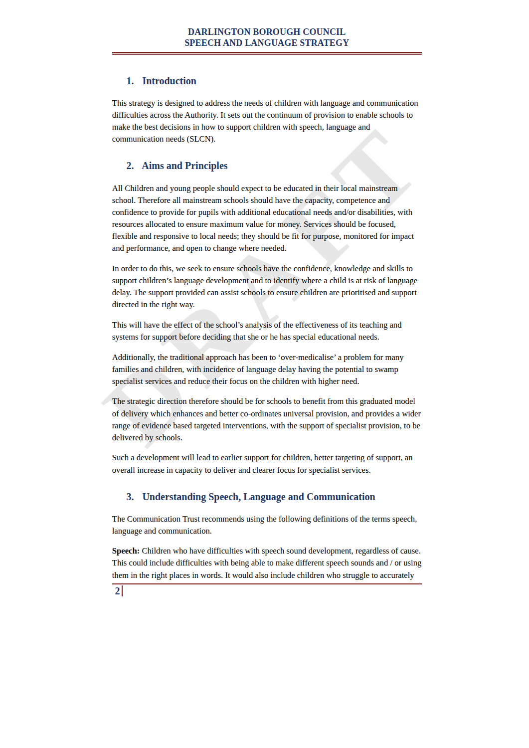DRAFT
DARLINGTON BOROUGH COUNCIL SPEECH AND LANGUAGE STRATEGY
1. Introduction
This strategy is designed to address the needs of children with language and communication difficulties across the Authority. It sets out the continuum of provision to enable schools to make the best decisions in how to support children with speech, language and communication needs (SLCN).
2. Aims and Principles
All Children and young people should expect to be educated in their local mainstream school. Therefore all mainstream schools should have the capacity, competence and confidence to provide for pupils with additional educational needs and/or disabilities, with resources allocated to ensure maximum value for money. Services should be focused, flexible and responsive to local needs; they should be fit for purpose, monitored for impact and performance, and open to change where needed.
In order to do this, we seek to ensure schools have the confidence, knowledge and skills to support children’s language development and to identify where a child is at risk of language delay. The support provided can assist schools to ensure children are prioritised and support directed in the right way.
This will have the effect of the school’s analysis of the effectiveness of its teaching and systems for support before deciding that she or he has special educational needs.
Additionally, the traditional approach has been to ‘over-medicalise’ a problem for many families and children, with incidence of language delay having the potential to swamp specialist services and reduce their focus on the children with higher need.
The strategic direction therefore should be for schools to benefit from this graduated model of delivery which enhances and better co-ordinates universal provision, and provides a wider range of evidence based targeted interventions, with the support of specialist provision, to be delivered by schools.
Such a development will lead to earlier support for children, better targeting of support, an overall increase in capacity to deliver and clearer focus for specialist services.
3. Understanding Speech, Language and Communication
The Communication Trust recommends using the following definitions of the terms speech, language and communication.
Speech: Children who have difficulties with speech sound development, regardless of cause. This could include difficulties with being able to make different speech sounds and / or using them in the right places in words. It would also include children who struggle to accurately
2